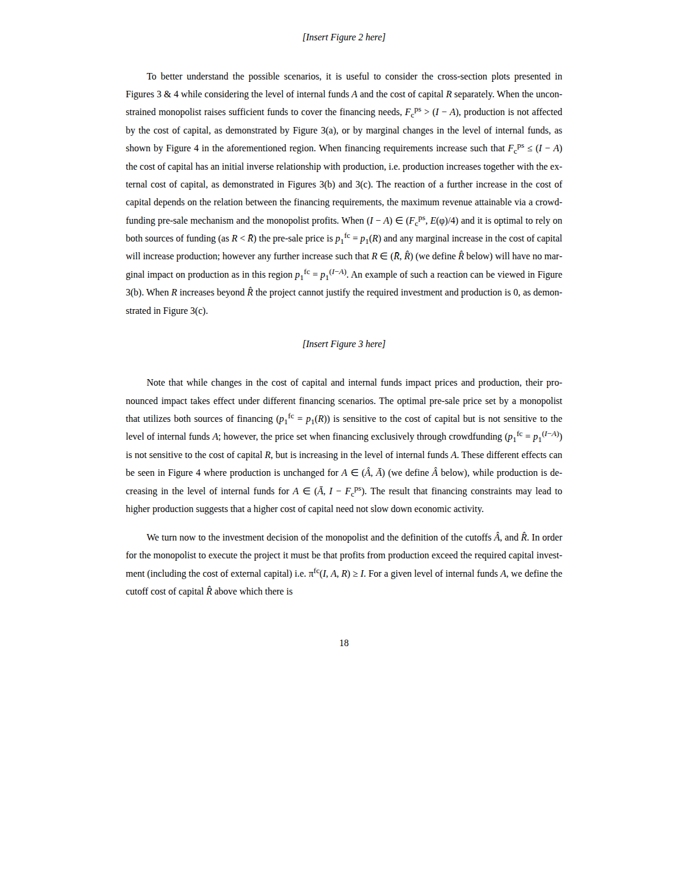[Insert Figure 2 here]
To better understand the possible scenarios, it is useful to consider the cross-section plots presented in Figures 3 & 4 while considering the level of internal funds A and the cost of capital R separately. When the unconstrained monopolist raises sufficient funds to cover the financing needs, Fcps > (I − A), production is not affected by the cost of capital, as demonstrated by Figure 3(a), or by marginal changes in the level of internal funds, as shown by Figure 4 in the aforementioned region. When financing requirements increase such that Fcps ≤ (I − A) the cost of capital has an initial inverse relationship with production, i.e. production increases together with the external cost of capital, as demonstrated in Figures 3(b) and 3(c). The reaction of a further increase in the cost of capital depends on the relation between the financing requirements, the maximum revenue attainable via a crowdfunding pre-sale mechanism and the monopolist profits. When (I − A) ∈ (Fcps, E(φ)/4) and it is optimal to rely on both sources of funding (as R < R̄) the pre-sale price is p1fc = p1(R) and any marginal increase in the cost of capital will increase production; however any further increase such that R ∈ (R̄, R̂) (we define R̂ below) will have no marginal impact on production as in this region p1fc = p1(I−A). An example of such a reaction can be viewed in Figure 3(b). When R increases beyond R̂ the project cannot justify the required investment and production is 0, as demonstrated in Figure 3(c).
[Insert Figure 3 here]
Note that while changes in the cost of capital and internal funds impact prices and production, their pronounced impact takes effect under different financing scenarios. The optimal pre-sale price set by a monopolist that utilizes both sources of financing (p1fc = p1(R)) is sensitive to the cost of capital but is not sensitive to the level of internal funds A; however, the price set when financing exclusively through crowdfunding (p1fc = p1(I−A)) is not sensitive to the cost of capital R, but is increasing in the level of internal funds A. These different effects can be seen in Figure 4 where production is unchanged for A ∈ (Â, Ā) (we define Â below), while production is decreasing in the level of internal funds for A ∈ (Ā, I − Fcps). The result that financing constraints may lead to higher production suggests that a higher cost of capital need not slow down economic activity.
We turn now to the investment decision of the monopolist and the definition of the cutoffs Â, and R̂. In order for the monopolist to execute the project it must be that profits from production exceed the required capital investment (including the cost of external capital) i.e. πfc(I, A, R) ≥ I. For a given level of internal funds A, we define the cutoff cost of capital R̂ above which there is
18